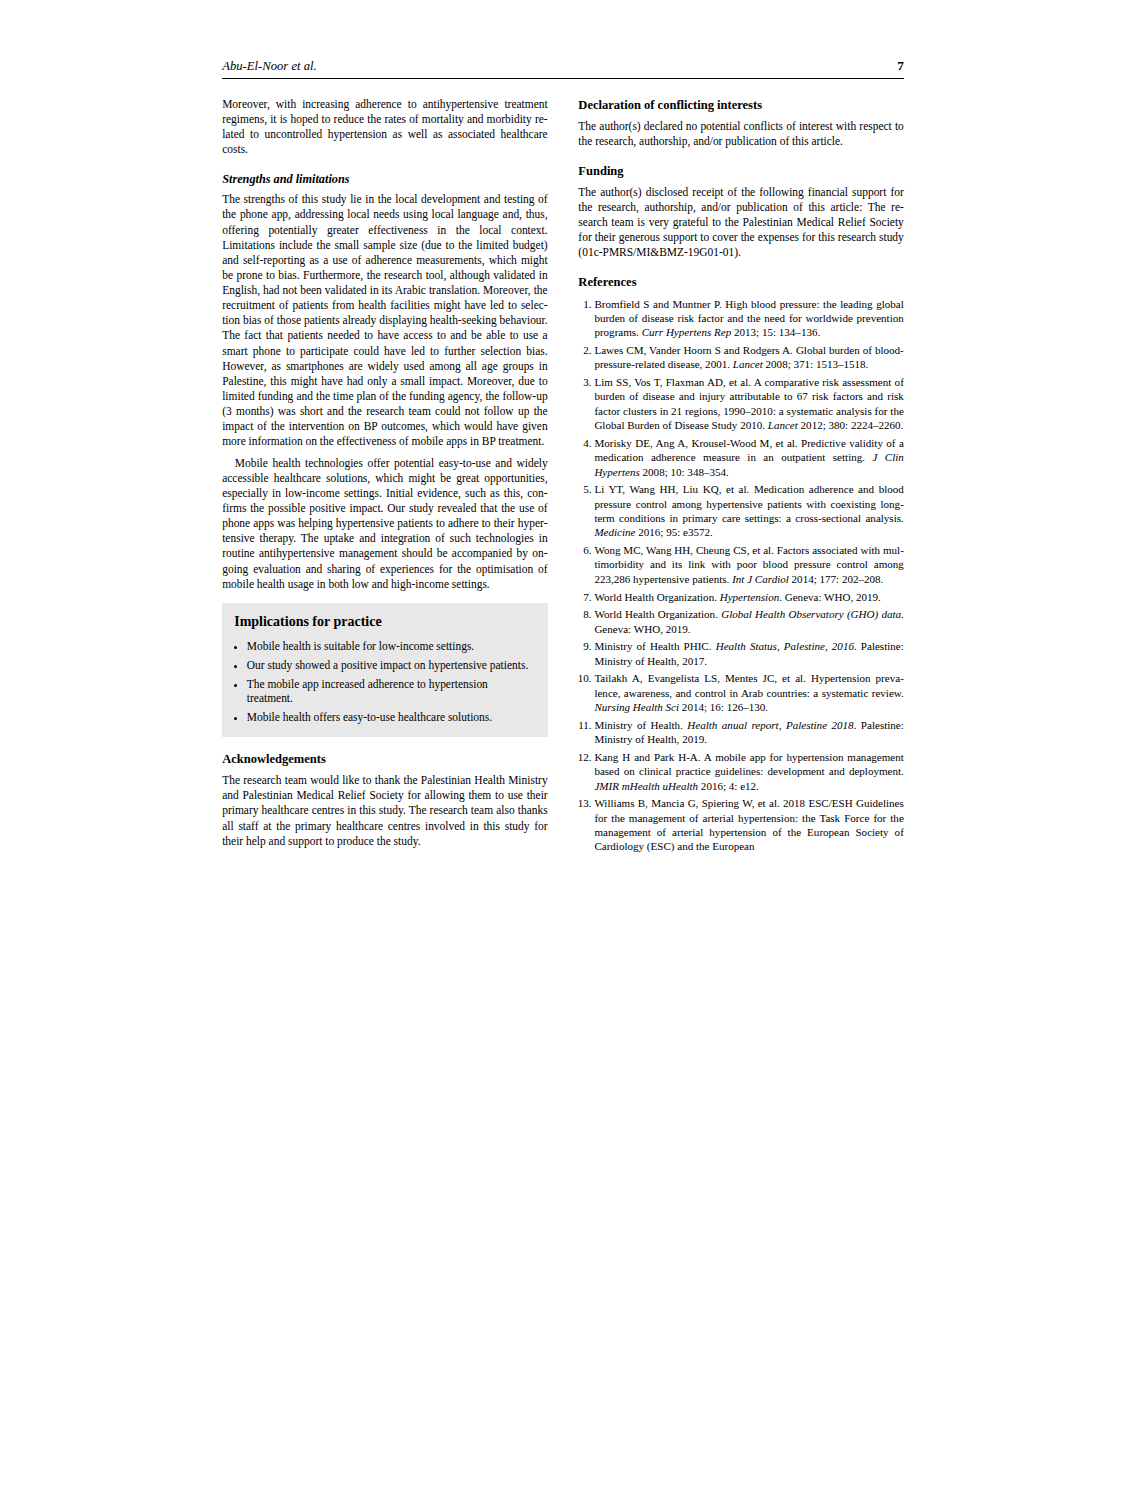Abu-El-Noor et al. 7
Moreover, with increasing adherence to antihypertensive treatment regimens, it is hoped to reduce the rates of mortality and morbidity related to uncontrolled hypertension as well as associated healthcare costs.
Strengths and limitations
The strengths of this study lie in the local development and testing of the phone app, addressing local needs using local language and, thus, offering potentially greater effectiveness in the local context. Limitations include the small sample size (due to the limited budget) and self-reporting as a use of adherence measurements, which might be prone to bias. Furthermore, the research tool, although validated in English, had not been validated in its Arabic translation. Moreover, the recruitment of patients from health facilities might have led to selection bias of those patients already displaying health-seeking behaviour. The fact that patients needed to have access to and be able to use a smart phone to participate could have led to further selection bias. However, as smartphones are widely used among all age groups in Palestine, this might have had only a small impact. Moreover, due to limited funding and the time plan of the funding agency, the follow-up (3 months) was short and the research team could not follow up the impact of the intervention on BP outcomes, which would have given more information on the effectiveness of mobile apps in BP treatment.
Mobile health technologies offer potential easy-to-use and widely accessible healthcare solutions, which might be great opportunities, especially in low-income settings. Initial evidence, such as this, confirms the possible positive impact. Our study revealed that the use of phone apps was helping hypertensive patients to adhere to their hypertensive therapy. The uptake and integration of such technologies in routine antihypertensive management should be accompanied by ongoing evaluation and sharing of experiences for the optimisation of mobile health usage in both low and high-income settings.
Implications for practice
Mobile health is suitable for low-income settings.
Our study showed a positive impact on hypertensive patients.
The mobile app increased adherence to hypertension treatment.
Mobile health offers easy-to-use healthcare solutions.
Acknowledgements
The research team would like to thank the Palestinian Health Ministry and Palestinian Medical Relief Society for allowing them to use their primary healthcare centres in this study. The research team also thanks all staff at the primary healthcare centres involved in this study for their help and support to produce the study.
Declaration of conflicting interests
The author(s) declared no potential conflicts of interest with respect to the research, authorship, and/or publication of this article.
Funding
The author(s) disclosed receipt of the following financial support for the research, authorship, and/or publication of this article: The research team is very grateful to the Palestinian Medical Relief Society for their generous support to cover the expenses for this research study (01c-PMRS/MI&BMZ-19G01-01).
References
Bromfield S and Muntner P. High blood pressure: the leading global burden of disease risk factor and the need for worldwide prevention programs. Curr Hypertens Rep 2013; 15: 134–136.
Lawes CM, Vander Hoorn S and Rodgers A. Global burden of blood-pressure-related disease, 2001. Lancet 2008; 371: 1513–1518.
Lim SS, Vos T, Flaxman AD, et al. A comparative risk assessment of burden of disease and injury attributable to 67 risk factors and risk factor clusters in 21 regions, 1990–2010: a systematic analysis for the Global Burden of Disease Study 2010. Lancet 2012; 380: 2224–2260.
Morisky DE, Ang A, Krousel-Wood M, et al. Predictive validity of a medication adherence measure in an outpatient setting. J Clin Hypertens 2008; 10: 348–354.
Li YT, Wang HH, Liu KQ, et al. Medication adherence and blood pressure control among hypertensive patients with coexisting long-term conditions in primary care settings: a cross-sectional analysis. Medicine 2016; 95: e3572.
Wong MC, Wang HH, Cheung CS, et al. Factors associated with multimorbidity and its link with poor blood pressure control among 223,286 hypertensive patients. Int J Cardiol 2014; 177: 202–208.
World Health Organization. Hypertension. Geneva: WHO, 2019.
World Health Organization. Global Health Observatory (GHO) data. Geneva: WHO, 2019.
Ministry of Health PHIC. Health Status, Palestine, 2016. Palestine: Ministry of Health, 2017.
Tailakh A, Evangelista LS, Mentes JC, et al. Hypertension prevalence, awareness, and control in Arab countries: a systematic review. Nursing Health Sci 2014; 16: 126–130.
Ministry of Health. Health anual report, Palestine 2018. Palestine: Ministry of Health, 2019.
Kang H and Park H-A. A mobile app for hypertension management based on clinical practice guidelines: development and deployment. JMIR mHealth uHealth 2016; 4: e12.
Williams B, Mancia G, Spiering W, et al. 2018 ESC/ESH Guidelines for the management of arterial hypertension: the Task Force for the management of arterial hypertension of the European Society of Cardiology (ESC) and the European